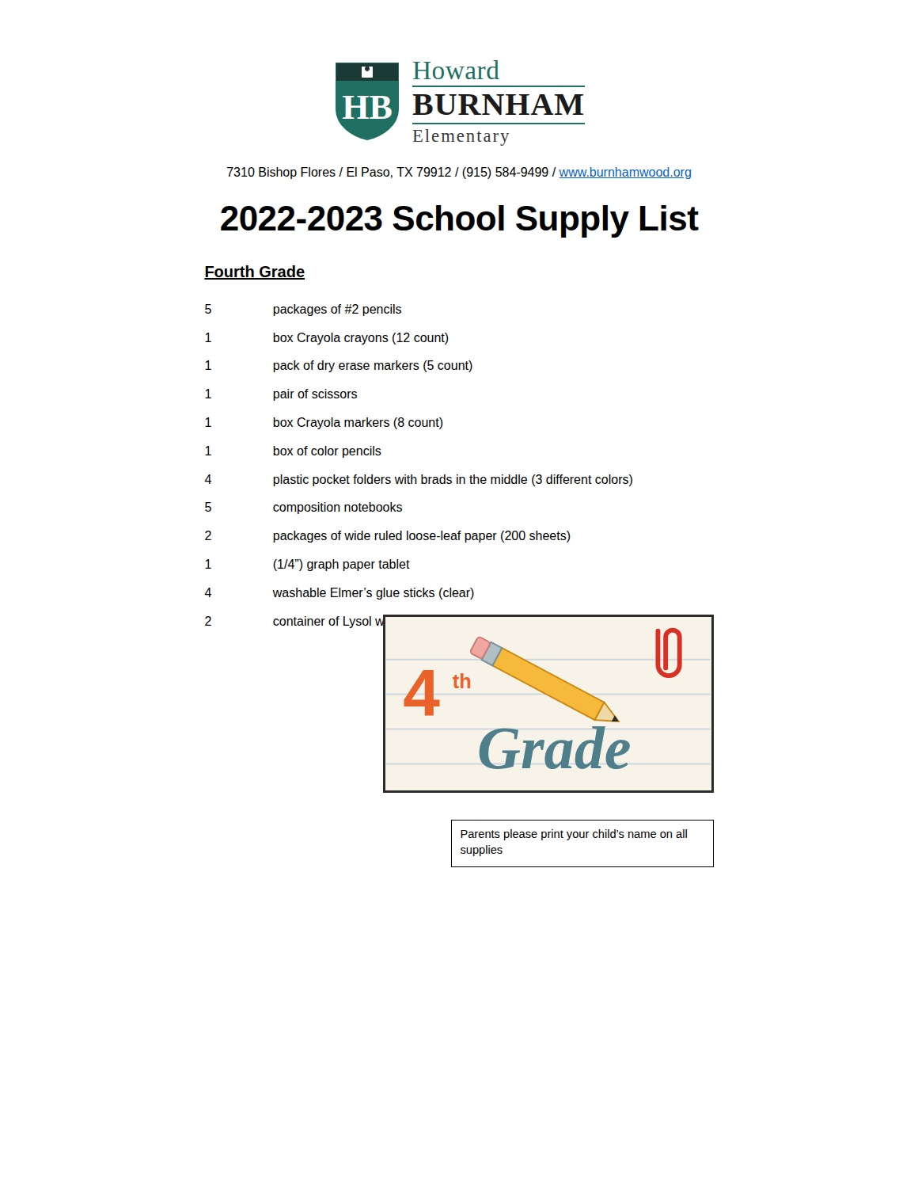HB
Howard
BURNHAM
Elementary
7310 Bishop Flores / El Paso, TX 79912 / (915) 584-9499 / www.burnhamwood.org
2022-2023 School Supply List
Fourth Grade
| 5 | packages of #2 pencils |
| 1 | box Crayola crayons (12 count) |
| 1 | pack of dry erase markers (5 count) |
| 1 | pair of scissors |
| 1 | box Crayola markers (8 count) |
| 1 | box of color pencils |
| 4 | plastic pocket folders with brads in the middle (3 different colors) |
| 5 | composition notebooks |
| 2 | packages of wide ruled loose-leaf paper (200 sheets) |
| 1 | (1/4”) graph paper tablet |
| 4 | washable Elmer’s glue sticks (clear) |
| 2 | container of Lysol wipes |
4 th Grade
Parents please print your child’s name on all supplies